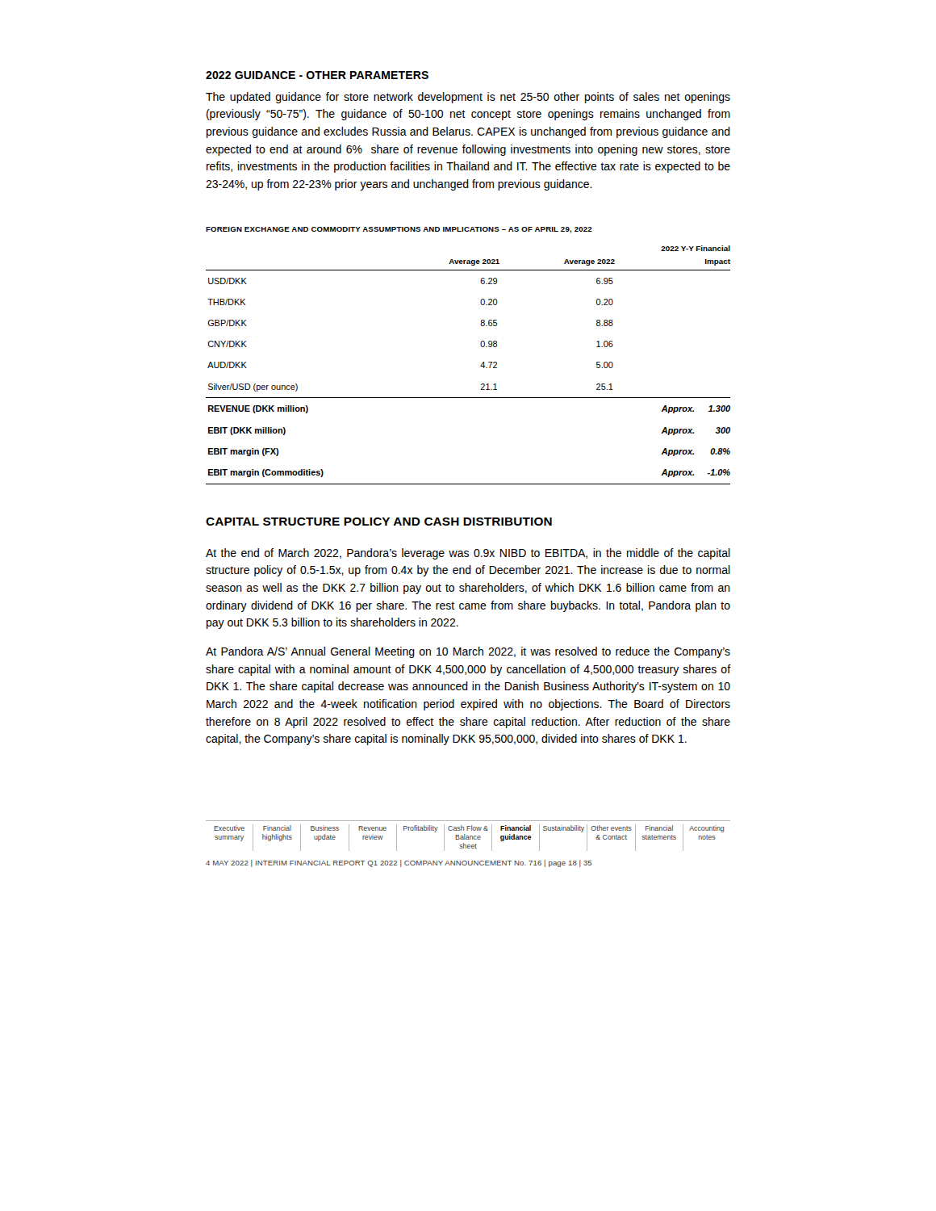2022 GUIDANCE - OTHER PARAMETERS
The updated guidance for store network development is net 25-50 other points of sales net openings (previously “50-75”). The guidance of 50-100 net concept store openings remains unchanged from previous guidance and excludes Russia and Belarus. CAPEX is unchanged from previous guidance and expected to end at around 6% share of revenue following investments into opening new stores, store refits, investments in the production facilities in Thailand and IT. The effective tax rate is expected to be 23-24%, up from 22-23% prior years and unchanged from previous guidance.
FOREIGN EXCHANGE AND COMMODITY ASSUMPTIONS AND IMPLICATIONS – AS OF APRIL 29, 2022
| | Average 2021 | Average 2022 | 2022 Y-Y Financial Impact |
| --- | --- | --- | --- |
| USD/DKK | 6.29 | 6.95 | |
| THB/DKK | 0.20 | 0.20 | |
| GBP/DKK | 8.65 | 8.88 | |
| CNY/DKK | 0.98 | 1.06 | |
| AUD/DKK | 4.72 | 5.00 | |
| Silver/USD (per ounce) | 21.1 | 25.1 | |
| REVENUE (DKK million) | | | Approx. 1.300 |
| EBIT (DKK million) | | | Approx. 300 |
| EBIT margin (FX) | | | Approx. 0.8% |
| EBIT margin (Commodities) | | | Approx. -1.0% |
CAPITAL STRUCTURE POLICY AND CASH DISTRIBUTION
At the end of March 2022, Pandora’s leverage was 0.9x NIBD to EBITDA, in the middle of the capital structure policy of 0.5-1.5x, up from 0.4x by the end of December 2021. The increase is due to normal season as well as the DKK 2.7 billion pay out to shareholders, of which DKK 1.6 billion came from an ordinary dividend of DKK 16 per share. The rest came from share buybacks. In total, Pandora plan to pay out DKK 5.3 billion to its shareholders in 2022.
At Pandora A/S’ Annual General Meeting on 10 March 2022, it was resolved to reduce the Company’s share capital with a nominal amount of DKK 4,500,000 by cancellation of 4,500,000 treasury shares of DKK 1. The share capital decrease was announced in the Danish Business Authority's IT-system on 10 March 2022 and the 4-week notification period expired with no objections. The Board of Directors therefore on 8 April 2022 resolved to effect the share capital reduction. After reduction of the share capital, the Company’s share capital is nominally DKK 95,500,000, divided into shares of DKK 1.
Executive
summary
Financial
highlights
Business
update
Revenue
review
Profitability
Cash Flow &
Balance sheet
Financial
guidance
Sustainability
Other events
& Contact
Financial
statements
Accounting
notes
4 MAY 2022 | INTERIM FINANCIAL REPORT Q1 2022 | COMPANY ANNOUNCEMENT No. 716 | page 18 | 35